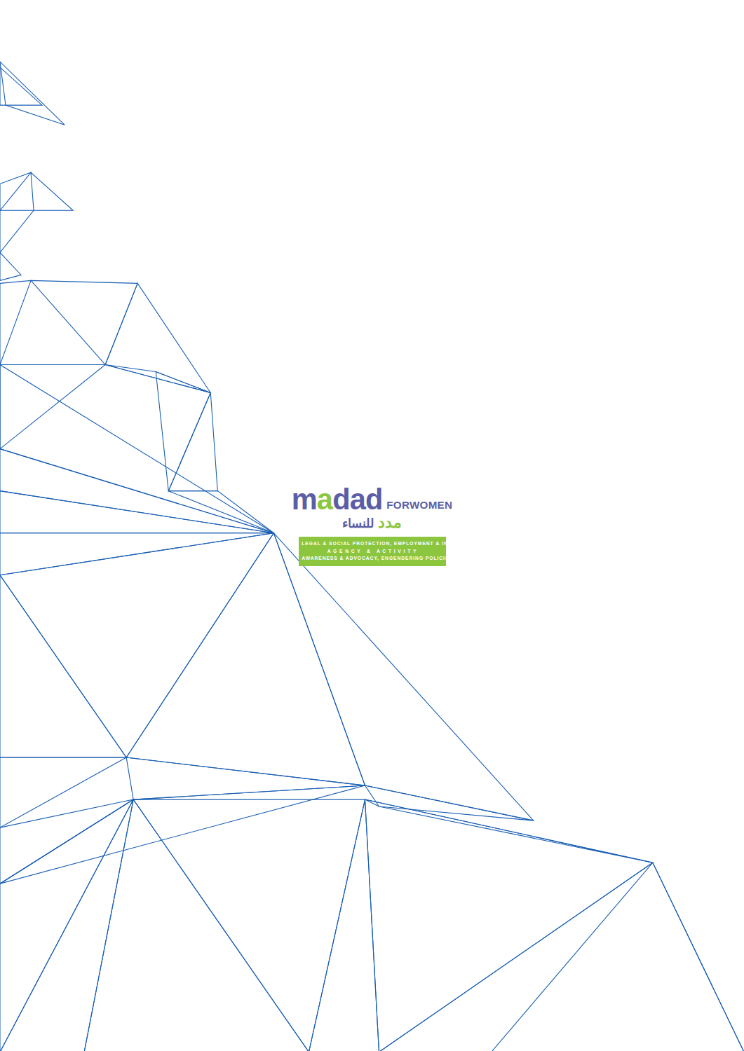madad
FORWOMEN
مدد للنساء
LEGAL & SOCIAL PROTECTION, EMPLOYMENT & INDEPENDENCY A G E N C Y & A C T I V I T Y AWARENESS & ADVOCACY, ENGENDERING POLICIES